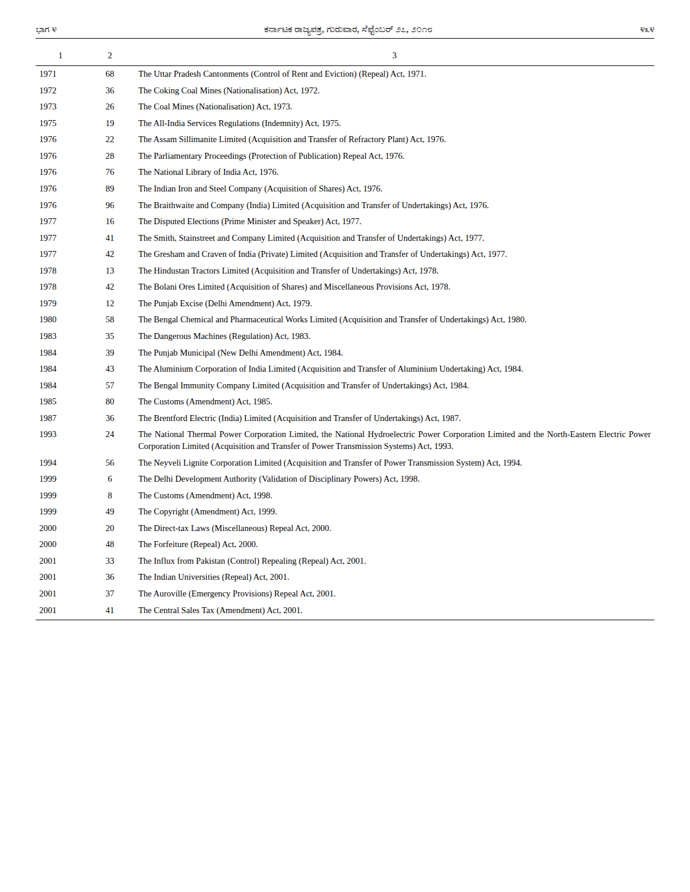ಭಾಗ ೪
ಕರ್ನಾಟಕ ರಾಜ್ಯಪತ್ರ, ಗುರುವಾರ, ಸೆಪ್ಟೆಂಬರ್ ೨೭, ೨೦೧೮
೪೩೪
| 1 | 2 | 3 |
| --- | --- | --- |
| 1971 | 68 | The Uttar Pradesh Cantonments (Control of Rent and Eviction) (Repeal) Act, 1971. |
| 1972 | 36 | The Coking Coal Mines (Nationalisation) Act, 1972. |
| 1973 | 26 | The Coal Mines (Nationalisation) Act, 1973. |
| 1975 | 19 | The All-India Services Regulations (Indemnity) Act, 1975. |
| 1976 | 22 | The Assam Sillimanite Limited (Acquisition and Transfer of Refractory Plant) Act, 1976. |
| 1976 | 28 | The Parliamentary Proceedings (Protection of Publication) Repeal Act, 1976. |
| 1976 | 76 | The National Library of India Act, 1976. |
| 1976 | 89 | The Indian Iron and Steel Company (Acquisition of Shares) Act, 1976. |
| 1976 | 96 | The Braithwaite and Company (India) Limited (Acquisition and Transfer of Undertakings) Act, 1976. |
| 1977 | 16 | The Disputed Elections (Prime Minister and Speaker) Act, 1977. |
| 1977 | 41 | The Smith, Stainstreet and Company Limited (Acquisition and Transfer of Undertakings) Act, 1977. |
| 1977 | 42 | The Gresham and Craven of India (Private) Limited (Acquisition and Transfer of Undertakings) Act, 1977. |
| 1978 | 13 | The Hindustan Tractors Limited (Acquisition and Transfer of Undertakings) Act, 1978. |
| 1978 | 42 | The Bolani Ores Limited (Acquisition of Shares) and Miscellaneous Provisions Act, 1978. |
| 1979 | 12 | The Punjab Excise (Delhi Amendment) Act, 1979. |
| 1980 | 58 | The Bengal Chemical and Pharmaceutical Works Limited (Acquisition and Transfer of Undertakings) Act, 1980. |
| 1983 | 35 | The Dangerous Machines (Regulation) Act, 1983. |
| 1984 | 39 | The Punjab Municipal (New Delhi Amendment) Act, 1984. |
| 1984 | 43 | The Aluminium Corporation of India Limited (Acquisition and Transfer of Aluminium Undertaking) Act, 1984. |
| 1984 | 57 | The Bengal Immunity Company Limited (Acquisition and Transfer of Undertakings) Act, 1984. |
| 1985 | 80 | The Customs (Amendment) Act, 1985. |
| 1987 | 36 | The Brentford Electric (India) Limited (Acquisition and Transfer of Undertakings) Act, 1987. |
| 1993 | 24 | The National Thermal Power Corporation Limited, the National Hydroelectric Power Corporation Limited and the North-Eastern Electric Power Corporation Limited (Acquisition and Transfer of Power Transmission Systems) Act, 1993. |
| 1994 | 56 | The Neyveli Lignite Corporation Limited (Acquisition and Transfer of Power Transmission System) Act, 1994. |
| 1999 | 6 | The Delhi Development Authority (Validation of Disciplinary Powers) Act, 1998. |
| 1999 | 8 | The Customs (Amendment) Act, 1998. |
| 1999 | 49 | The Copyright (Amendment) Act, 1999. |
| 2000 | 20 | The Direct-tax Laws (Miscellaneous) Repeal Act, 2000. |
| 2000 | 48 | The Forfeiture (Repeal) Act, 2000. |
| 2001 | 33 | The Influx from Pakistan (Control) Repealing (Repeal) Act, 2001. |
| 2001 | 36 | The Indian Universities (Repeal) Act, 2001. |
| 2001 | 37 | The Auroville (Emergency Provisions) Repeal Act, 2001. |
| 2001 | 41 | The Central Sales Tax (Amendment) Act, 2001. |